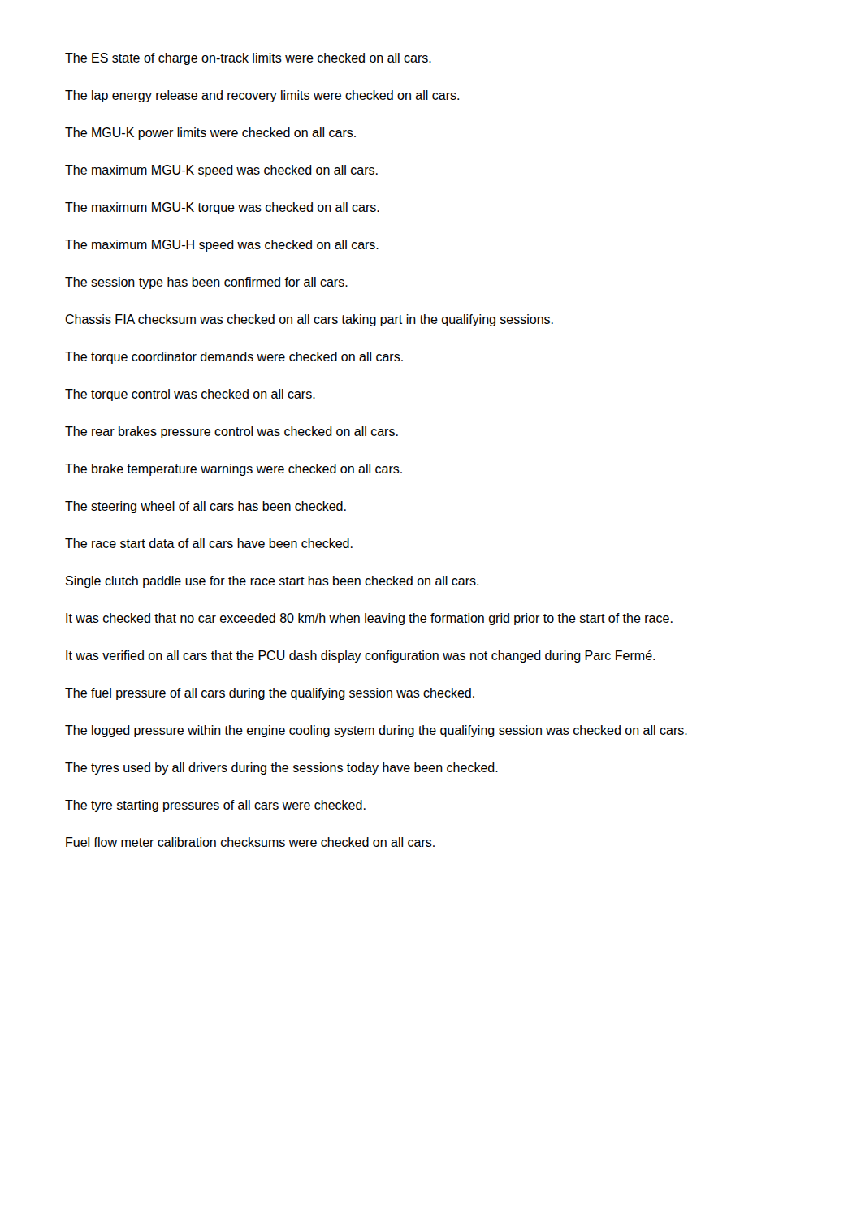The ES state of charge on-track limits were checked on all cars.
The lap energy release and recovery limits were checked on all cars.
The MGU-K power limits were checked on all cars.
The maximum MGU-K speed was checked on all cars.
The maximum MGU-K torque was checked on all cars.
The maximum MGU-H speed was checked on all cars.
The session type has been confirmed for all cars.
Chassis FIA checksum was checked on all cars taking part in the qualifying sessions.
The torque coordinator demands were checked on all cars.
The torque control was checked on all cars.
The rear brakes pressure control was checked on all cars.
The brake temperature warnings were checked on all cars.
The steering wheel of all cars has been checked.
The race start data of all cars have been checked.
Single clutch paddle use for the race start has been checked on all cars.
It was checked that no car exceeded 80 km/h when leaving the formation grid prior to the start of the race.
It was verified on all cars that the PCU dash display configuration was not changed during Parc Fermé.
The fuel pressure of all cars during the qualifying session was checked.
The logged pressure within the engine cooling system during the qualifying session was checked on all cars.
The tyres used by all drivers during the sessions today have been checked.
The tyre starting pressures of all cars were checked.
Fuel flow meter calibration checksums were checked on all cars.